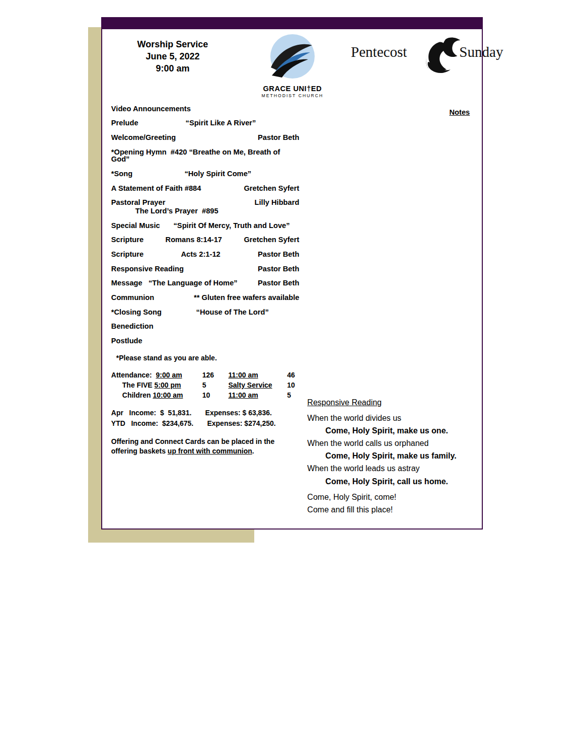Worship Service
June 5, 2022
9:00 am
GRACE UNI†ED METHODIST CHURCH
Pentecost Sunday
Video Announcements
Prelude “Spirit Like A River”
Welcome/Greeting Pastor Beth
*Opening Hymn #420 “Breathe on Me, Breath of God”
*Song “Holy Spirit Come”
A Statement of Faith #884 Gretchen Syfert
Pastoral Prayer Lilly Hibbard The Lord’s Prayer #895
Special Music “Spirit Of Mercy, Truth and Love”
Scripture Romans 8:14-17 Gretchen Syfert
Scripture Acts 2:1-12 Pastor Beth
Responsive Reading Pastor Beth
Message “The Language of Home” Pastor Beth
Communion ** Gluten free wafers available
*Closing Song “House of The Lord”
Benediction
Postlude
*Please stand as you are able.
| Attendance: 9:00 am | 126 | 11:00 am | 46 |
| The FIVE 5:00 pm | 5 | Salty Service | 10 |
| Children 10:00 am | 10 | 11:00 am | 5 |
Apr Income: $ 51,831. Expenses: $ 63,836.
YTD Income: $234,675. Expenses: $274,250.
Offering and Connect Cards can be placed in the offering baskets up front with communion.
Notes
Responsive Reading
When the world divides us
Come, Holy Spirit, make us one.
When the world calls us orphaned
Come, Holy Spirit, make us family.
When the world leads us astray
Come, Holy Spirit, call us home.
Come, Holy Spirit, come!
Come and fill this place!